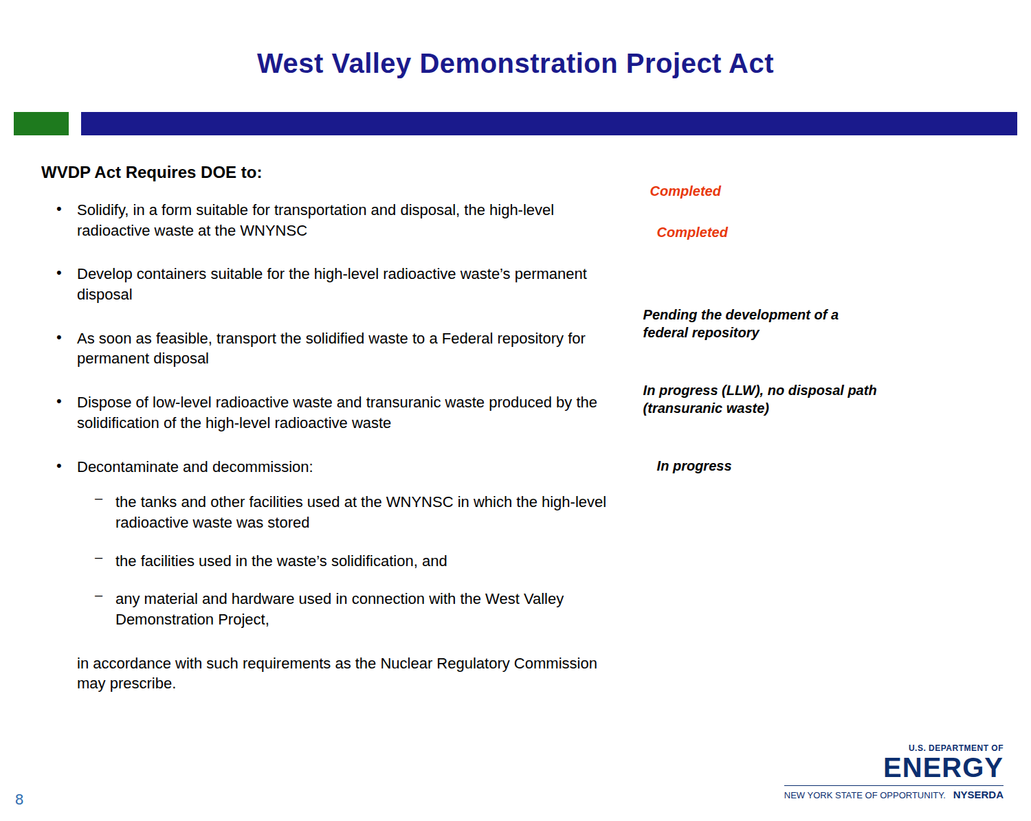West Valley Demonstration Project Act
WVDP Act Requires DOE to:
Solidify, in a form suitable for transportation and disposal, the high-level radioactive waste at the WNYNSC
Develop containers suitable for the high-level radioactive waste’s permanent disposal
As soon as feasible, transport the solidified waste to a Federal repository for permanent disposal
Dispose of low-level radioactive waste and transuranic waste produced by the solidification of the high-level radioactive waste
Decontaminate and decommission:
the tanks and other facilities used at the WNYNSC in which the high-level radioactive waste was stored
the facilities used in the waste’s solidification, and
any material and hardware used in connection with the West Valley Demonstration Project,
in accordance with such requirements as the Nuclear Regulatory Commission may prescribe.
Completed
Completed
Pending the development of a
federal repository
In progress (LLW), no disposal path
(transuranic waste)
In progress
8
U.S. DEPARTMENT OF ENERGY
NEW YORK STATE OF OPPORTUNITY. NYSERDA